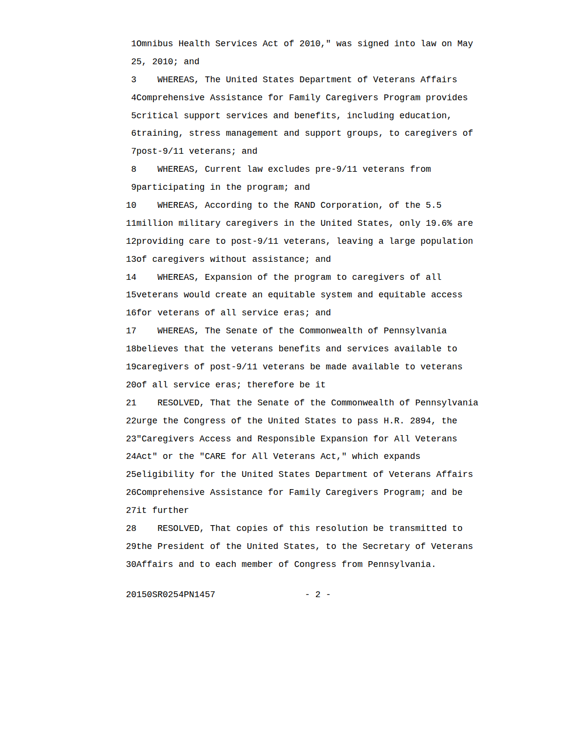| 1 | Omnibus Health Services Act of 2010," was signed into law on May |
| 2 | 5, 2010; and |
| 3 | WHEREAS, The United States Department of Veterans Affairs |
| 4 | Comprehensive Assistance for Family Caregivers Program provides |
| 5 | critical support services and benefits, including education, |
| 6 | training, stress management and support groups, to caregivers of |
| 7 | post-9/11 veterans; and |
| 8 | WHEREAS, Current law excludes pre-9/11 veterans from |
| 9 | participating in the program; and |
| 10 | WHEREAS, According to the RAND Corporation, of the 5.5 |
| 11 | million military caregivers in the United States, only 19.6% are |
| 12 | providing care to post-9/11 veterans, leaving a large population |
| 13 | of caregivers without assistance; and |
| 14 | WHEREAS, Expansion of the program to caregivers of all |
| 15 | veterans would create an equitable system and equitable access |
| 16 | for veterans of all service eras; and |
| 17 | WHEREAS, The Senate of the Commonwealth of Pennsylvania |
| 18 | believes that the veterans benefits and services available to |
| 19 | caregivers of post-9/11 veterans be made available to veterans |
| 20 | of all service eras; therefore be it |
| 21 | RESOLVED, That the Senate of the Commonwealth of Pennsylvania |
| 22 | urge the Congress of the United States to pass H.R. 2894, the |
| 23 | "Caregivers Access and Responsible Expansion for All Veterans |
| 24 | Act" or the "CARE for All Veterans Act," which expands |
| 25 | eligibility for the United States Department of Veterans Affairs |
| 26 | Comprehensive Assistance for Family Caregivers Program; and be |
| 27 | it further |
| 28 | RESOLVED, That copies of this resolution be transmitted to |
| 29 | the President of the United States, to the Secretary of Veterans |
| 30 | Affairs and to each member of Congress from Pennsylvania. |
20150SR0254PN1457 - 2 -